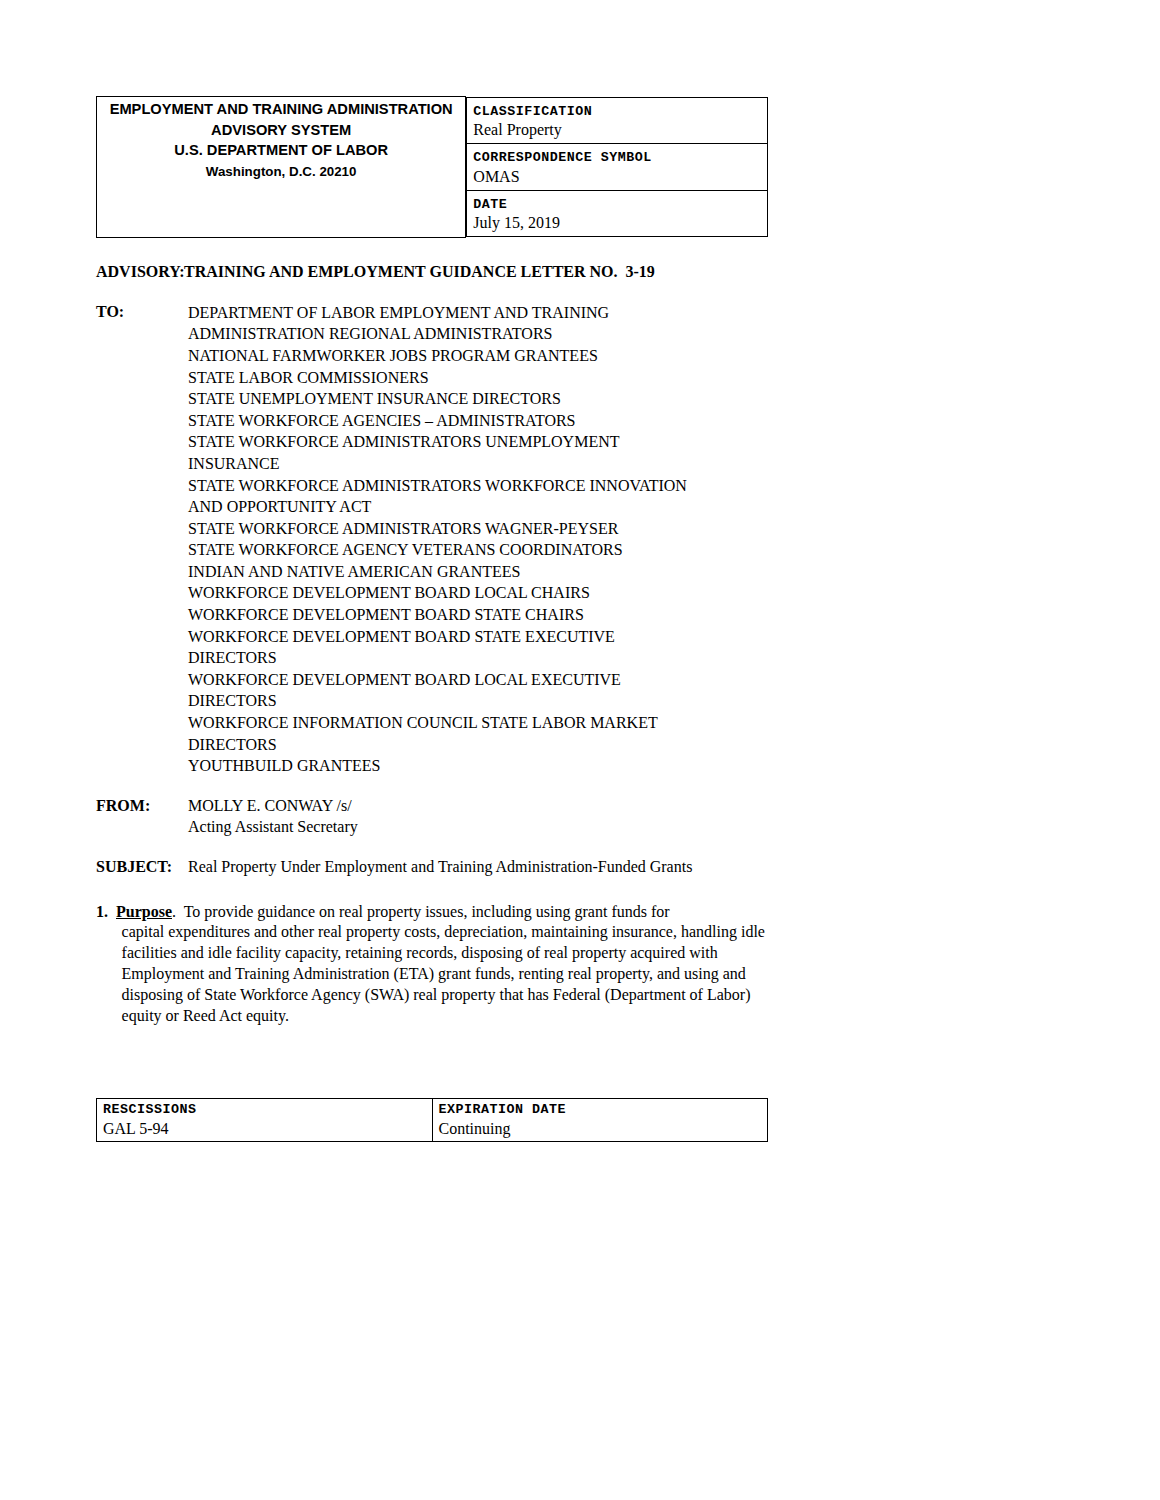| EMPLOYMENT AND TRAINING ADMINISTRATION ADVISORY SYSTEM U.S. DEPARTMENT OF LABOR Washington, D.C. 20210 | / CLASSIFICATION Real Property / / CORRESPONDENCE SYMBOL OMAS / / DATE July 15, 2019 / |
ADVISORY: TRAINING AND EMPLOYMENT GUIDANCE LETTER NO. 3-19
TO:
DEPARTMENT OF LABOR EMPLOYMENT AND TRAINING
ADMINISTRATION REGIONAL ADMINISTRATORS
NATIONAL FARMWORKER JOBS PROGRAM GRANTEES
STATE LABOR COMMISSIONERS
STATE UNEMPLOYMENT INSURANCE DIRECTORS
STATE WORKFORCE AGENCIES – ADMINISTRATORS
STATE WORKFORCE ADMINISTRATORS UNEMPLOYMENT
INSURANCE
STATE WORKFORCE ADMINISTRATORS WORKFORCE INNOVATION
AND OPPORTUNITY ACT
STATE WORKFORCE ADMINISTRATORS WAGNER-PEYSER
STATE WORKFORCE AGENCY VETERANS COORDINATORS
INDIAN AND NATIVE AMERICAN GRANTEES
WORKFORCE DEVELOPMENT BOARD LOCAL CHAIRS
WORKFORCE DEVELOPMENT BOARD STATE CHAIRS
WORKFORCE DEVELOPMENT BOARD STATE EXECUTIVE
DIRECTORS
WORKFORCE DEVELOPMENT BOARD LOCAL EXECUTIVE
DIRECTORS
WORKFORCE INFORMATION COUNCIL STATE LABOR MARKET
DIRECTORS
YOUTHBUILD GRANTEES
FROM: MOLLY E. CONWAY /s/
Acting Assistant Secretary
SUBJECT: Real Property Under Employment and Training Administration-Funded Grants
1. Purpose. To provide guidance on real property issues, including using grant funds for
capital expenditures and other real property costs, depreciation, maintaining insurance, handling idle facilities and idle facility capacity, retaining records, disposing of real property acquired with Employment and Training Administration (ETA) grant funds, renting real property, and using and disposing of State Workforce Agency (SWA) real property that has Federal (Department of Labor) equity or Reed Act equity.
| RESCISSIONS GAL 5-94 | EXPIRATION DATE Continuing |